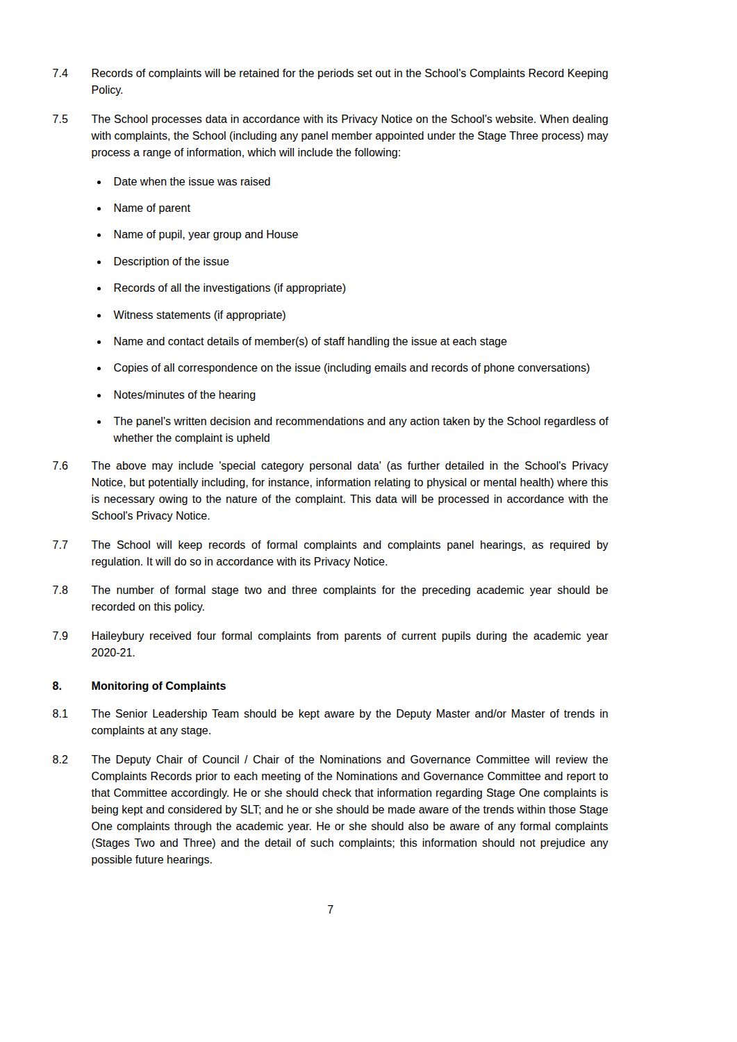7.4
Records of complaints will be retained for the periods set out in the School's Complaints Record Keeping Policy.
7.5
The School processes data in accordance with its Privacy Notice on the School's website. When dealing with complaints, the School (including any panel member appointed under the Stage Three process) may process a range of information, which will include the following:
Date when the issue was raised
Name of parent
Name of pupil, year group and House
Description of the issue
Records of all the investigations (if appropriate)
Witness statements (if appropriate)
Name and contact details of member(s) of staff handling the issue at each stage
Copies of all correspondence on the issue (including emails and records of phone conversations)
Notes/minutes of the hearing
The panel's written decision and recommendations and any action taken by the School regardless of whether the complaint is upheld
7.6
The above may include 'special category personal data' (as further detailed in the School's Privacy Notice, but potentially including, for instance, information relating to physical or mental health) where this is necessary owing to the nature of the complaint. This data will be processed in accordance with the School's Privacy Notice.
7.7
The School will keep records of formal complaints and complaints panel hearings, as required by regulation. It will do so in accordance with its Privacy Notice.
7.8
The number of formal stage two and three complaints for the preceding academic year should be recorded on this policy.
7.9
Haileybury received four formal complaints from parents of current pupils during the academic year 2020-21.
8. Monitoring of Complaints
8.1
The Senior Leadership Team should be kept aware by the Deputy Master and/or Master of trends in complaints at any stage.
8.2
The Deputy Chair of Council / Chair of the Nominations and Governance Committee will review the Complaints Records prior to each meeting of the Nominations and Governance Committee and report to that Committee accordingly. He or she should check that information regarding Stage One complaints is being kept and considered by SLT; and he or she should be made aware of the trends within those Stage One complaints through the academic year. He or she should also be aware of any formal complaints (Stages Two and Three) and the detail of such complaints; this information should not prejudice any possible future hearings.
7